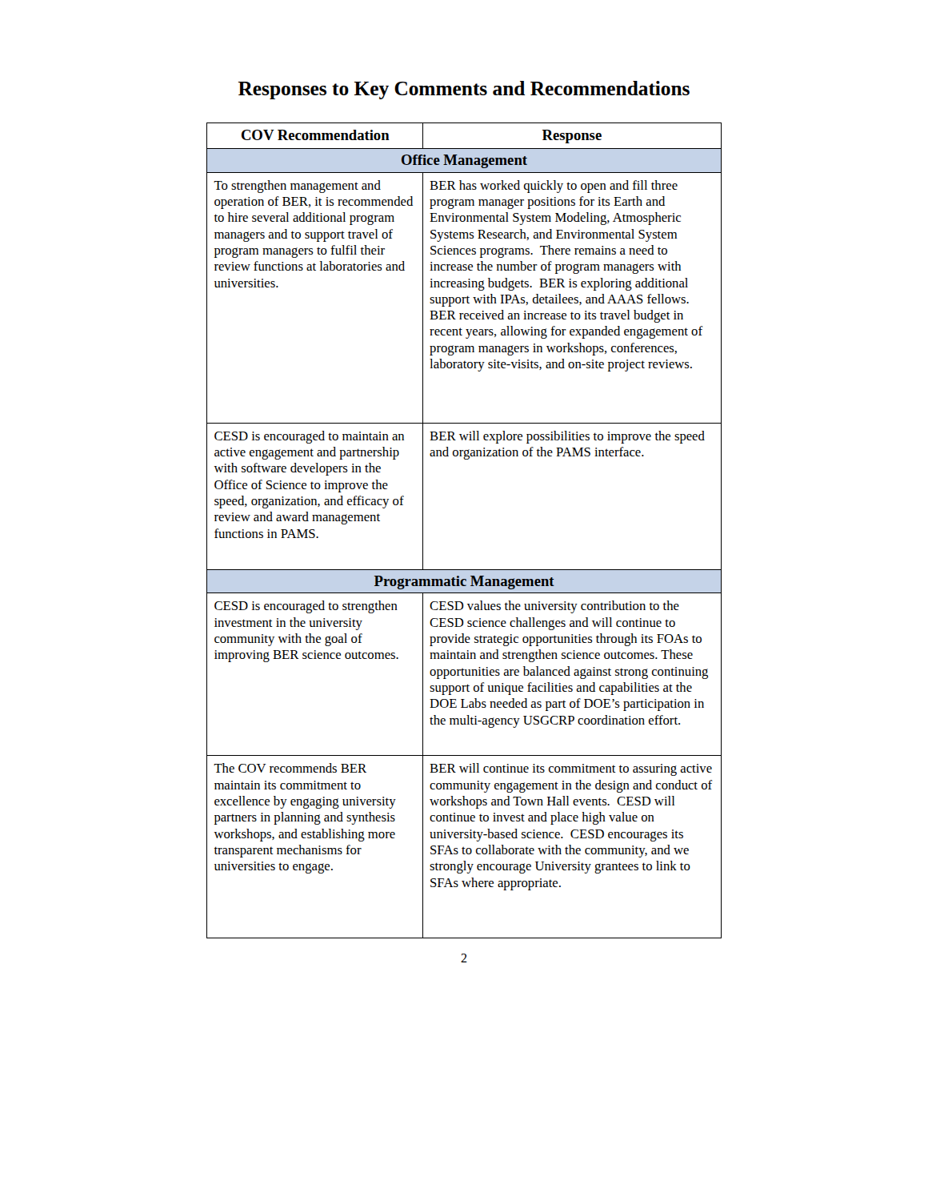Responses to Key Comments and Recommendations
| COV Recommendation | Response |
| --- | --- |
| Office Management |
| To strengthen management and operation of BER, it is recommended to hire several additional program managers and to support travel of program managers to fulfil their review functions at laboratories and universities. | BER has worked quickly to open and fill three program manager positions for its Earth and Environmental System Modeling, Atmospheric Systems Research, and Environmental System Sciences programs. There remains a need to increase the number of program managers with increasing budgets. BER is exploring additional support with IPAs, detailees, and AAAS fellows. BER received an increase to its travel budget in recent years, allowing for expanded engagement of program managers in workshops, conferences, laboratory site-visits, and on-site project reviews. |
| CESD is encouraged to maintain an active engagement and partnership with software developers in the Office of Science to improve the speed, organization, and efficacy of review and award management functions in PAMS. | BER will explore possibilities to improve the speed and organization of the PAMS interface. |
| Programmatic Management |
| CESD is encouraged to strengthen investment in the university community with the goal of improving BER science outcomes. | CESD values the university contribution to the CESD science challenges and will continue to provide strategic opportunities through its FOAs to maintain and strengthen science outcomes. These opportunities are balanced against strong continuing support of unique facilities and capabilities at the DOE Labs needed as part of DOE’s participation in the multi-agency USGCRP coordination effort. |
| The COV recommends BER maintain its commitment to excellence by engaging university partners in planning and synthesis workshops, and establishing more transparent mechanisms for universities to engage. | BER will continue its commitment to assuring active community engagement in the design and conduct of workshops and Town Hall events. CESD will continue to invest and place high value on university-based science. CESD encourages its SFAs to collaborate with the community, and we strongly encourage University grantees to link to SFAs where appropriate. |
2